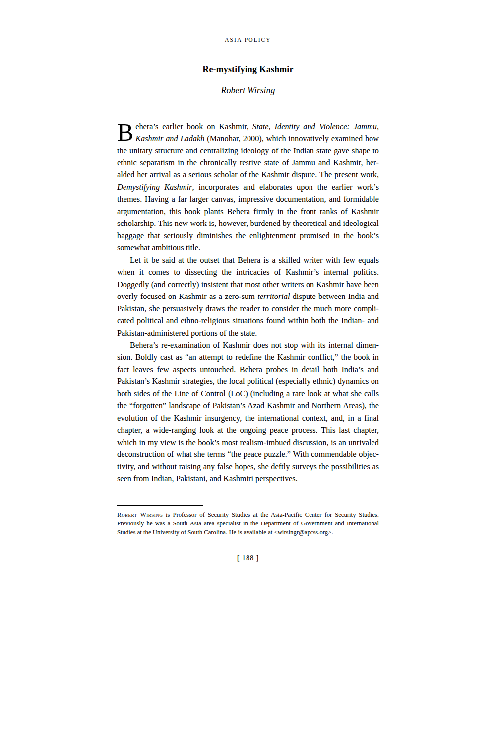Asia Policy
Re-mystifying Kashmir
Robert Wirsing
Behera’s earlier book on Kashmir, State, Identity and Violence: Jammu, Kashmir and Ladakh (Manohar, 2000), which innovatively examined how the unitary structure and centralizing ideology of the Indian state gave shape to ethnic separatism in the chronically restive state of Jammu and Kashmir, heralded her arrival as a serious scholar of the Kashmir dispute. The present work, Demystifying Kashmir, incorporates and elaborates upon the earlier work’s themes. Having a far larger canvas, impressive documentation, and formidable argumentation, this book plants Behera firmly in the front ranks of Kashmir scholarship. This new work is, however, burdened by theoretical and ideological baggage that seriously diminishes the enlightenment promised in the book’s somewhat ambitious title.
Let it be said at the outset that Behera is a skilled writer with few equals when it comes to dissecting the intricacies of Kashmir’s internal politics. Doggedly (and correctly) insistent that most other writers on Kashmir have been overly focused on Kashmir as a zero-sum territorial dispute between India and Pakistan, she persuasively draws the reader to consider the much more complicated political and ethno-religious situations found within both the Indian- and Pakistan-administered portions of the state.
Behera’s re-examination of Kashmir does not stop with its internal dimension. Boldly cast as “an attempt to redefine the Kashmir conflict,” the book in fact leaves few aspects untouched. Behera probes in detail both India’s and Pakistan’s Kashmir strategies, the local political (especially ethnic) dynamics on both sides of the Line of Control (LoC) (including a rare look at what she calls the “forgotten” landscape of Pakistan’s Azad Kashmir and Northern Areas), the evolution of the Kashmir insurgency, the international context, and, in a final chapter, a wide-ranging look at the ongoing peace process. This last chapter, which in my view is the book’s most realism-imbued discussion, is an unrivaled deconstruction of what she terms “the peace puzzle.” With commendable objectivity, and without raising any false hopes, she deftly surveys the possibilities as seen from Indian, Pakistani, and Kashmiri perspectives.
Robert Wirsing is Professor of Security Studies at the Asia-Pacific Center for Security Studies. Previously he was a South Asia area specialist in the Department of Government and International Studies at the University of South Carolina. He is available at <wirsingr@apcss.org>.
[ 188 ]